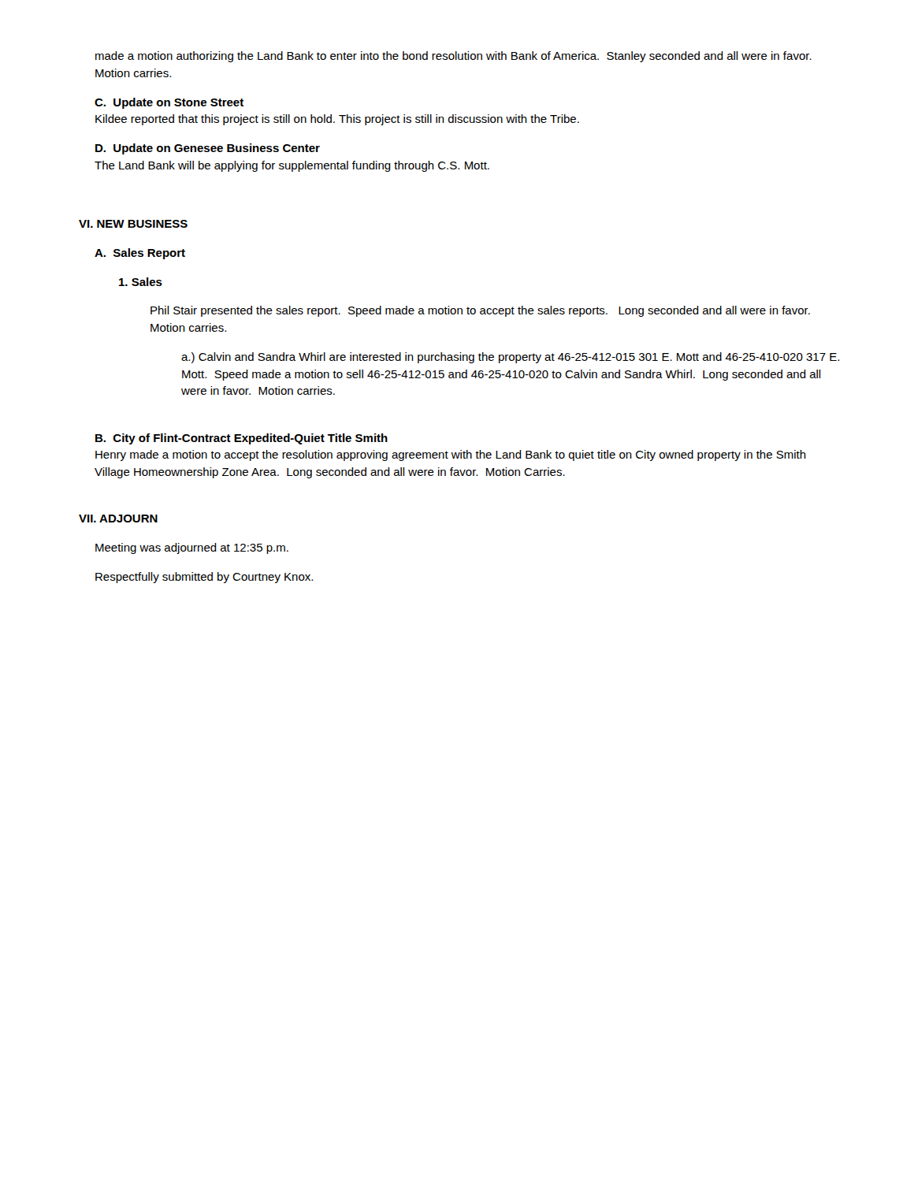made a motion authorizing the Land Bank to enter into the bond resolution with Bank of America. Stanley seconded and all were in favor. Motion carries.
C. Update on Stone Street
Kildee reported that this project is still on hold. This project is still in discussion with the Tribe.
D. Update on Genesee Business Center
The Land Bank will be applying for supplemental funding through C.S. Mott.
VI. NEW BUSINESS
A. Sales Report
1. Sales
Phil Stair presented the sales report. Speed made a motion to accept the sales reports. Long seconded and all were in favor. Motion carries.
a.) Calvin and Sandra Whirl are interested in purchasing the property at 46-25-412-015 301 E. Mott and 46-25-410-020 317 E. Mott. Speed made a motion to sell 46-25-412-015 and 46-25-410-020 to Calvin and Sandra Whirl. Long seconded and all were in favor. Motion carries.
B. City of Flint-Contract Expedited-Quiet Title Smith
Henry made a motion to accept the resolution approving agreement with the Land Bank to quiet title on City owned property in the Smith Village Homeownership Zone Area. Long seconded and all were in favor. Motion Carries.
VII. ADJOURN
Meeting was adjourned at 12:35 p.m.
Respectfully submitted by Courtney Knox.